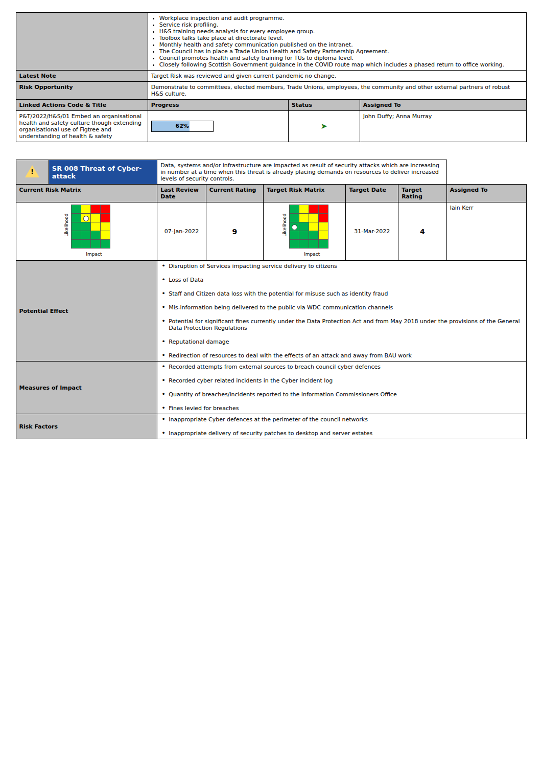| | Workplace inspection and audit programme. Service risk profiling. H&S training needs analysis for every employee group. Toolbox talks take place at directorate level. Monthly health and safety communication published on the intranet. The Council has in place a Trade Union Health and Safety Partnership Agreement. Council promotes health and safety training for TUs to diploma level. Closely following Scottish Government guidance in the COVID route map which includes a phased return to office working. |
| Latest Note | Target Risk was reviewed and given current pandemic no change. |
| Risk Opportunity | Demonstrate to committees, elected members, Trade Unions, employees, the community and other external partners of robust H&S culture. |
| Linked Actions Code & Title | Progress | Status | Assigned To |
| P&T/2022/H&S/01 Embed an organisational health and safety culture though extending organisational use of Figtree and understanding of health & safety | 62% | ➤ | John Duffy; Anna Murray |
| | SR 008 Threat of Cyber-attack | Data, systems and/or infrastructure are impacted as result of security attacks which are increasing in number at a time when this threat is already placing demands on resources to deliver increased levels of security controls. |
| Current Risk Matrix | Last Review Date | Current Rating | Target Risk Matrix | Target Date | Target Rating | Assigned To |
| Likelihood Impact | 07-Jan-2022 | 9 | Likelihood Impact | 31-Mar-2022 | 4 | Iain Kerr |
| Potential Effect | Disruption of Services impacting service delivery to citizens Loss of Data Staff and Citizen data loss with the potential for misuse such as identity fraud Mis-information being delivered to the public via WDC communication channels Potential for significant fines currently under the Data Protection Act and from May 2018 under the provisions of the General Data Protection Regulations Reputational damage Redirection of resources to deal with the effects of an attack and away from BAU work |
| Measures of Impact | Recorded attempts from external sources to breach council cyber defences Recorded cyber related incidents in the Cyber incident log Quantity of breaches/incidents reported to the Information Commissioners Office Fines levied for breaches |
| Risk Factors | Inappropriate Cyber defences at the perimeter of the council networks Inappropriate delivery of security patches to desktop and server estates |